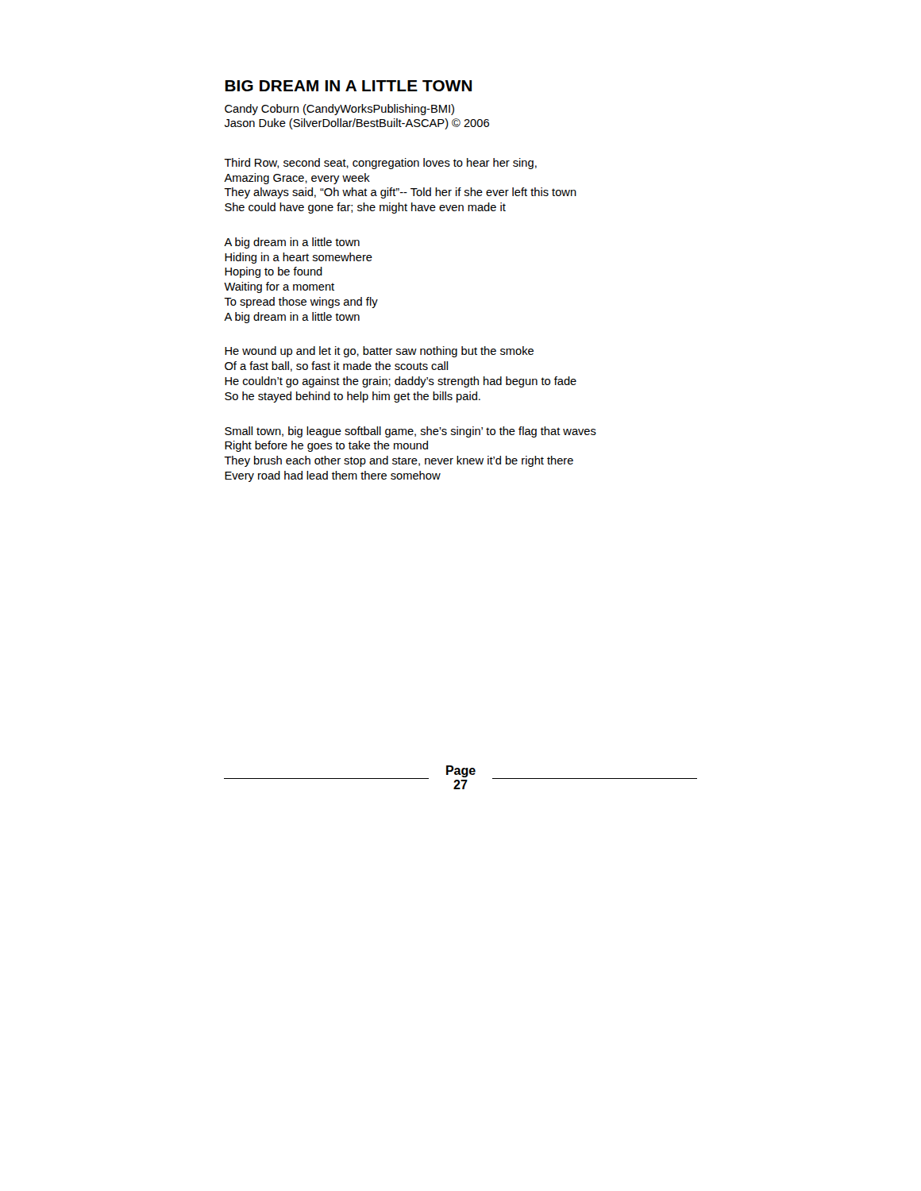BIG DREAM IN A LITTLE TOWN
Candy Coburn (CandyWorksPublishing-BMI)
Jason Duke (SilverDollar/BestBuilt-ASCAP) © 2006
Third Row, second seat, congregation loves to hear her sing,
Amazing Grace, every week
They always said, “Oh what a gift”-- Told her if she ever left this town
She could have gone far; she might have even made it
A big dream in a little town
Hiding in a heart somewhere
Hoping to be found
Waiting for a moment
To spread those wings and fly
A big dream in a little town
He wound up and let it go, batter saw nothing but the smoke
Of a fast ball, so fast it made the scouts call
He couldn’t go against the grain; daddy’s strength had begun to fade
So he stayed behind to help him get the bills paid.
Small town, big league softball game, she’s singin’ to the flag that waves
Right before he goes to take the mound
They brush each other stop and stare, never knew it’d be right there
Every road had lead them there somehow
Page
27